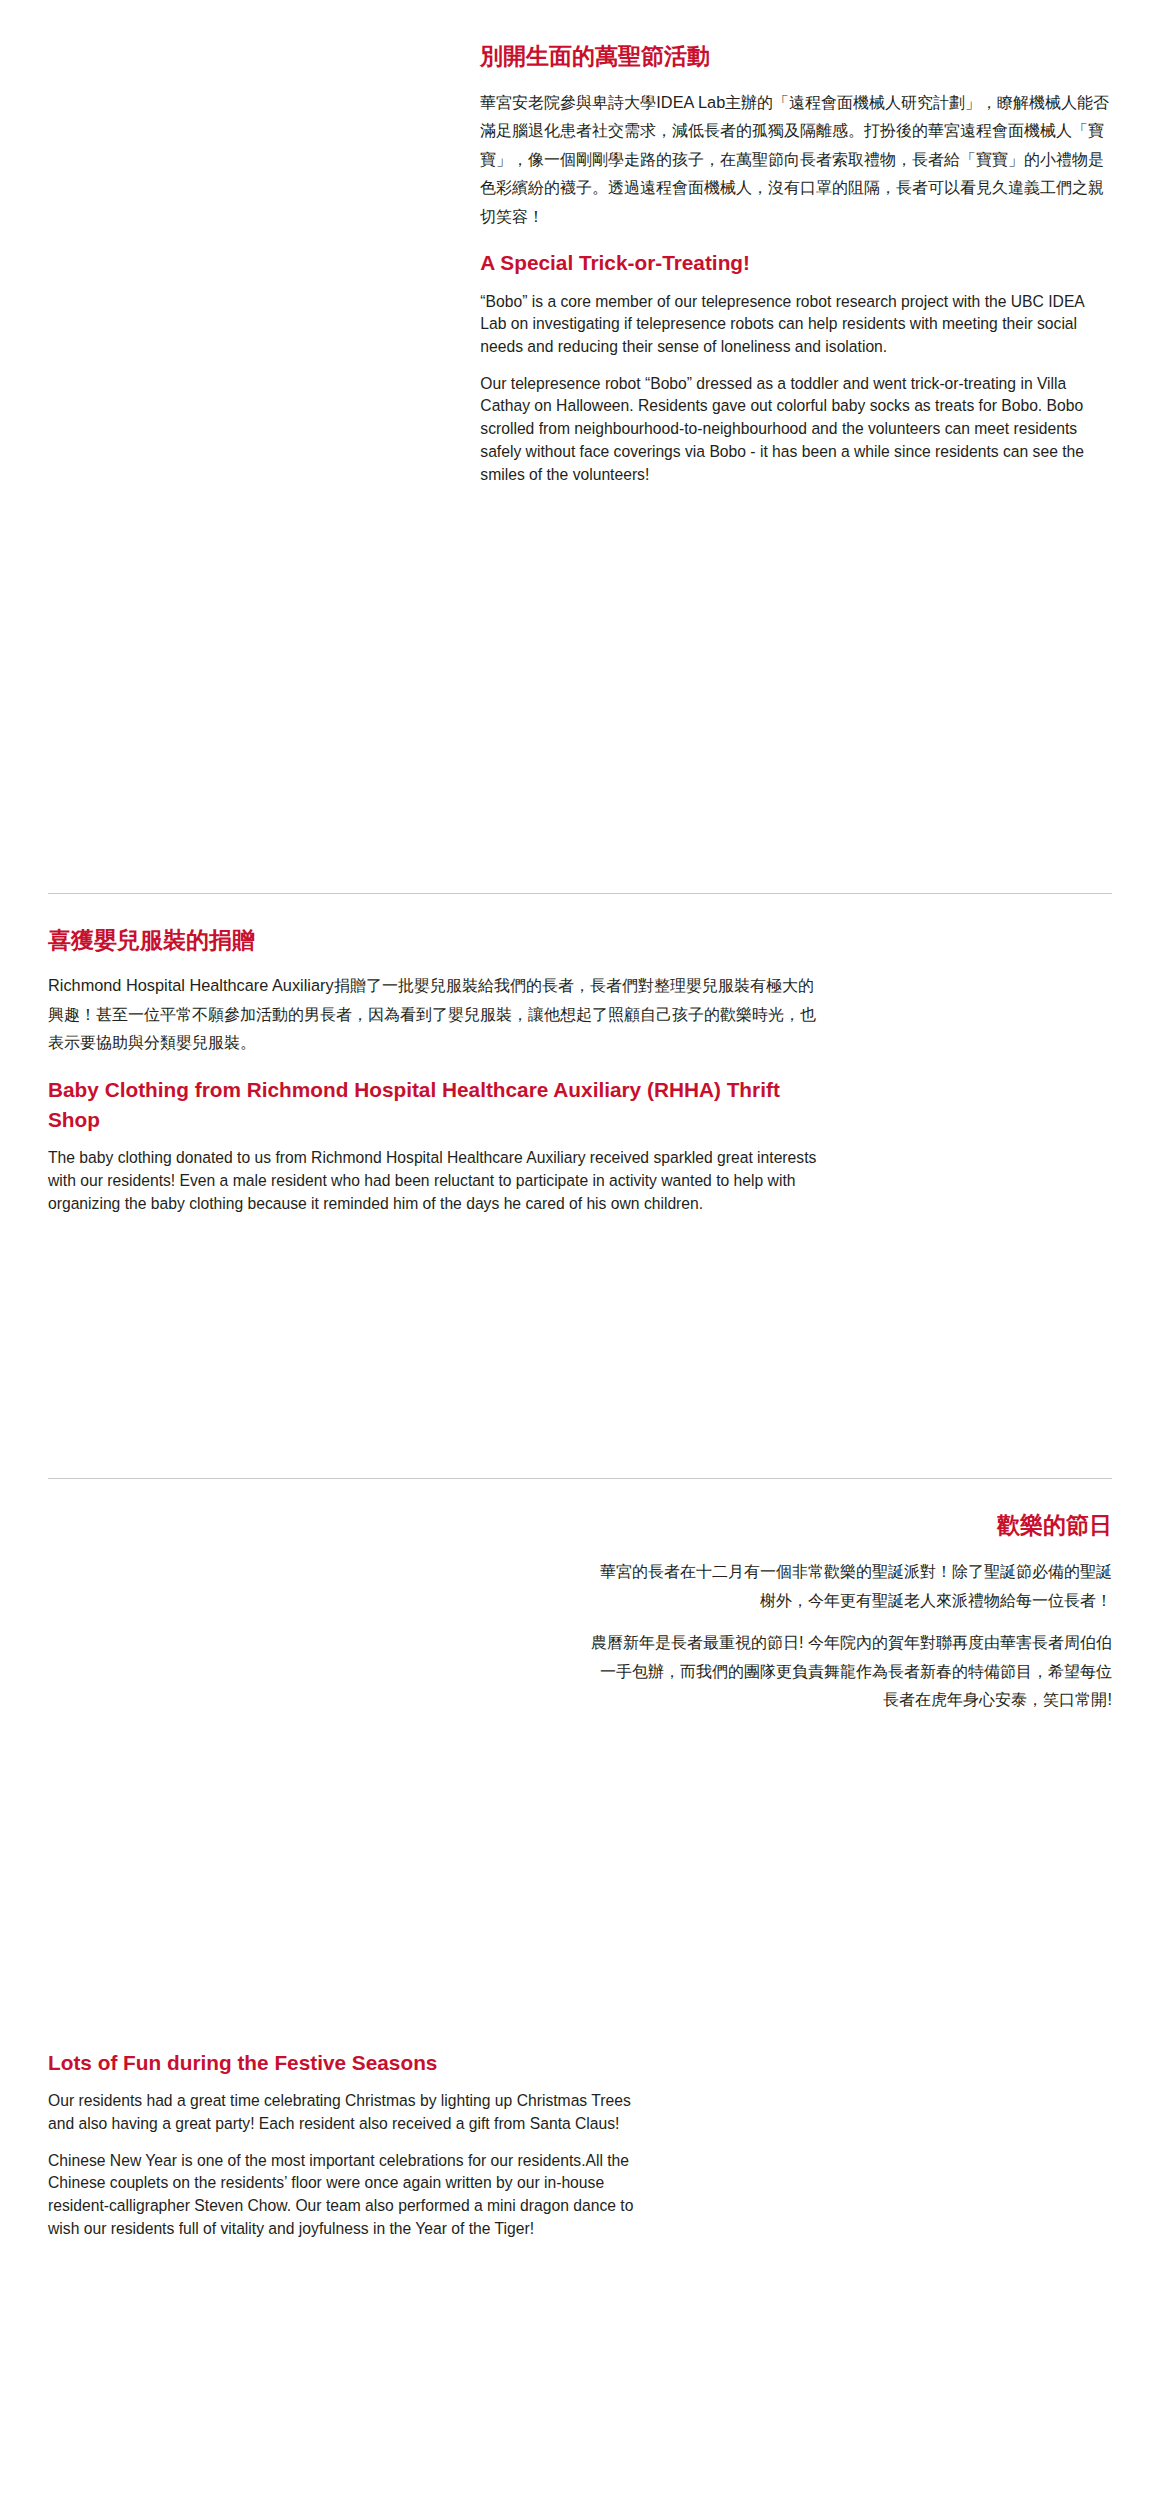別開生面的萬聖節活動
華宮安老院參與卑詩大學IDEA Lab主辦的「遠程會面機械人研究計劃」，瞭解機械人能否滿足腦退化患者社交需求，減低長者的孤獨及隔離感。打扮後的華宮遠程會面機械人「寶寶」，像一個剛剛學走路的孩子，在萬聖節向長者索取禮物，長者給「寶寶」的小禮物是色彩繽紛的襪子。透過遠程會面機械人，沒有口罩的阻隔，長者可以看見久違義工們之親切笑容！
A Special Trick-or-Treating!
“Bobo” is a core member of our telepresence robot research project with the UBC IDEA Lab on investigating if telepresence robots can help residents with meeting their social needs and reducing their sense of loneliness and isolation.
Our telepresence robot “Bobo” dressed as a toddler and went trick-or-treating in Villa Cathay on Halloween. Residents gave out colorful baby socks as treats for Bobo. Bobo scrolled from neighbourhood-to-neighbourhood and the volunteers can meet residents safely without face coverings via Bobo - it has been a while since residents can see the smiles of the volunteers!
喜獲嬰兒服裝的捐贈
Richmond Hospital Healthcare Auxiliary捐贈了一批嬰兒服裝給我們的長者，長者們對整理嬰兒服裝有極大的興趣！甚至一位平常不願參加活動的男長者，因為看到了嬰兒服裝，讓他想起了照顧自己孩子的歡樂時光，也表示要協助與分類嬰兒服裝。
Baby Clothing from Richmond Hospital Healthcare Auxiliary (RHHA) Thrift Shop
The baby clothing donated to us from Richmond Hospital Healthcare Auxiliary received sparkled great interests with our residents! Even a male resident who had been reluctant to participate in activity wanted to help with organizing the baby clothing because it reminded him of the days he cared of his own children.
歡樂的節日
華宮的長者在十二月有一個非常歡樂的聖誕派對！除了聖誕節必備的聖誕榭外，今年更有聖誕老人來派禮物給每一位長者！
農曆新年是長者最重視的節日! 今年院內的賀年對聯再度由華害長者周伯伯一手包辦，而我們的團隊更負責舞龍作為長者新春的特備節目，希望每位長者在虎年身心安泰，笑口常開!
Lots of Fun during the Festive Seasons
Our residents had a great time celebrating Christmas by lighting up Christmas Trees and also having a great party! Each resident also received a gift from Santa Claus!
Chinese New Year is one of the most important celebrations for our residents.All the Chinese couplets on the residents’ floor were once again written by our in-house resident-calligrapher Steven Chow. Our team also performed a mini dragon dance to wish our residents full of vitality and joyfulness in the Year of the Tiger!